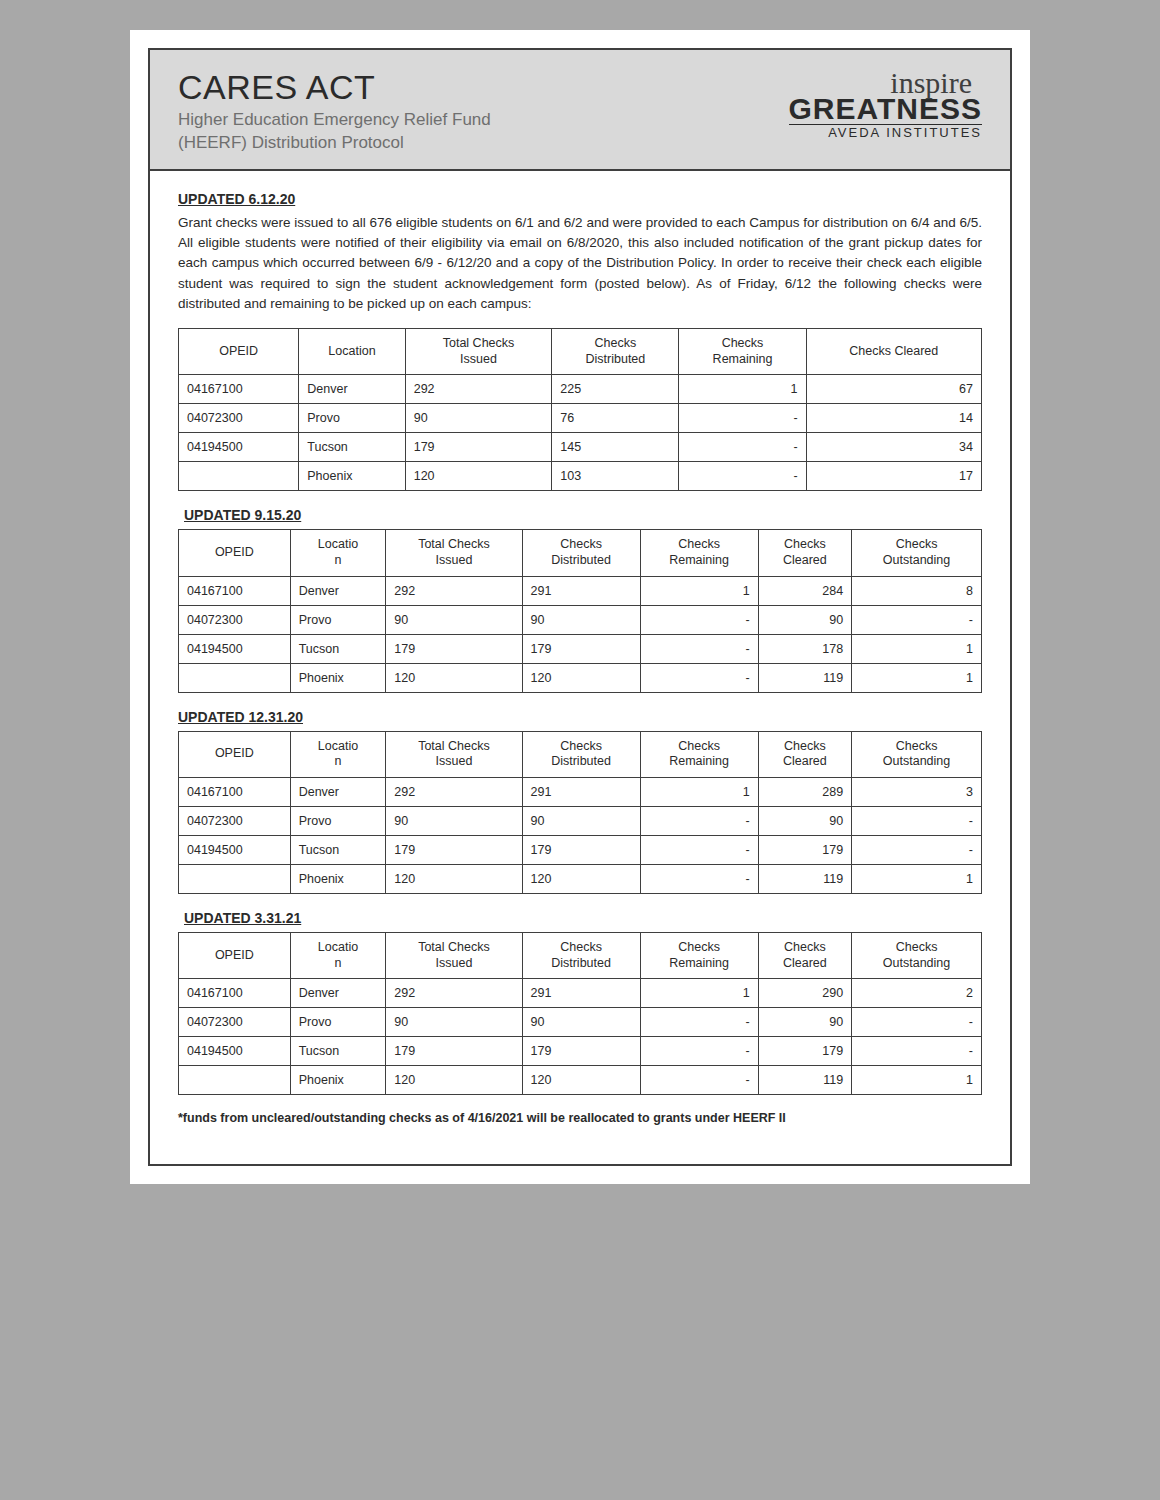CARES ACT
Higher Education Emergency Relief Fund
(HEERF) Distribution Protocol
inspire GREATNESS AVEDA INSTITUTES
UPDATED 6.12.20
Grant checks were issued to all 676 eligible students on 6/1 and 6/2 and were provided to each Campus for distribution on 6/4 and 6/5. All eligible students were notified of their eligibility via email on 6/8/2020, this also included notification of the grant pickup dates for each campus which occurred between 6/9 - 6/12/20 and a copy of the Distribution Policy. In order to receive their check each eligible student was required to sign the student acknowledgement form (posted below). As of Friday, 6/12 the following checks were distributed and remaining to be picked up on each campus:
| OPEID | Location | Total Checks Issued | Checks Distributed | Checks Remaining | Checks Cleared |
| --- | --- | --- | --- | --- | --- |
| 04167100 | Denver | 292 | 225 | 1 | 67 |
| 04072300 | Provo | 90 | 76 | - | 14 |
| 04194500 | Tucson | 179 | 145 | - | 34 |
| | Phoenix | 120 | 103 | - | 17 |
UPDATED 9.15.20
| OPEID | Locatio n | Total Checks Issued | Checks Distributed | Checks Remaining | Checks Cleared | Checks Outstanding |
| --- | --- | --- | --- | --- | --- | --- |
| 04167100 | Denver | 292 | 291 | 1 | 284 | 8 |
| 04072300 | Provo | 90 | 90 | - | 90 | - |
| 04194500 | Tucson | 179 | 179 | - | 178 | 1 |
| | Phoenix | 120 | 120 | - | 119 | 1 |
UPDATED 12.31.20
| OPEID | Locatio n | Total Checks Issued | Checks Distributed | Checks Remaining | Checks Cleared | Checks Outstanding |
| --- | --- | --- | --- | --- | --- | --- |
| 04167100 | Denver | 292 | 291 | 1 | 289 | 3 |
| 04072300 | Provo | 90 | 90 | - | 90 | - |
| 04194500 | Tucson | 179 | 179 | - | 179 | - |
| | Phoenix | 120 | 120 | - | 119 | 1 |
UPDATED 3.31.21
| OPEID | Locatio n | Total Checks Issued | Checks Distributed | Checks Remaining | Checks Cleared | Checks Outstanding |
| --- | --- | --- | --- | --- | --- | --- |
| 04167100 | Denver | 292 | 291 | 1 | 290 | 2 |
| 04072300 | Provo | 90 | 90 | - | 90 | - |
| 04194500 | Tucson | 179 | 179 | - | 179 | - |
| | Phoenix | 120 | 120 | - | 119 | 1 |
*funds from uncleared/outstanding checks as of 4/16/2021 will be reallocated to grants under HEERF II